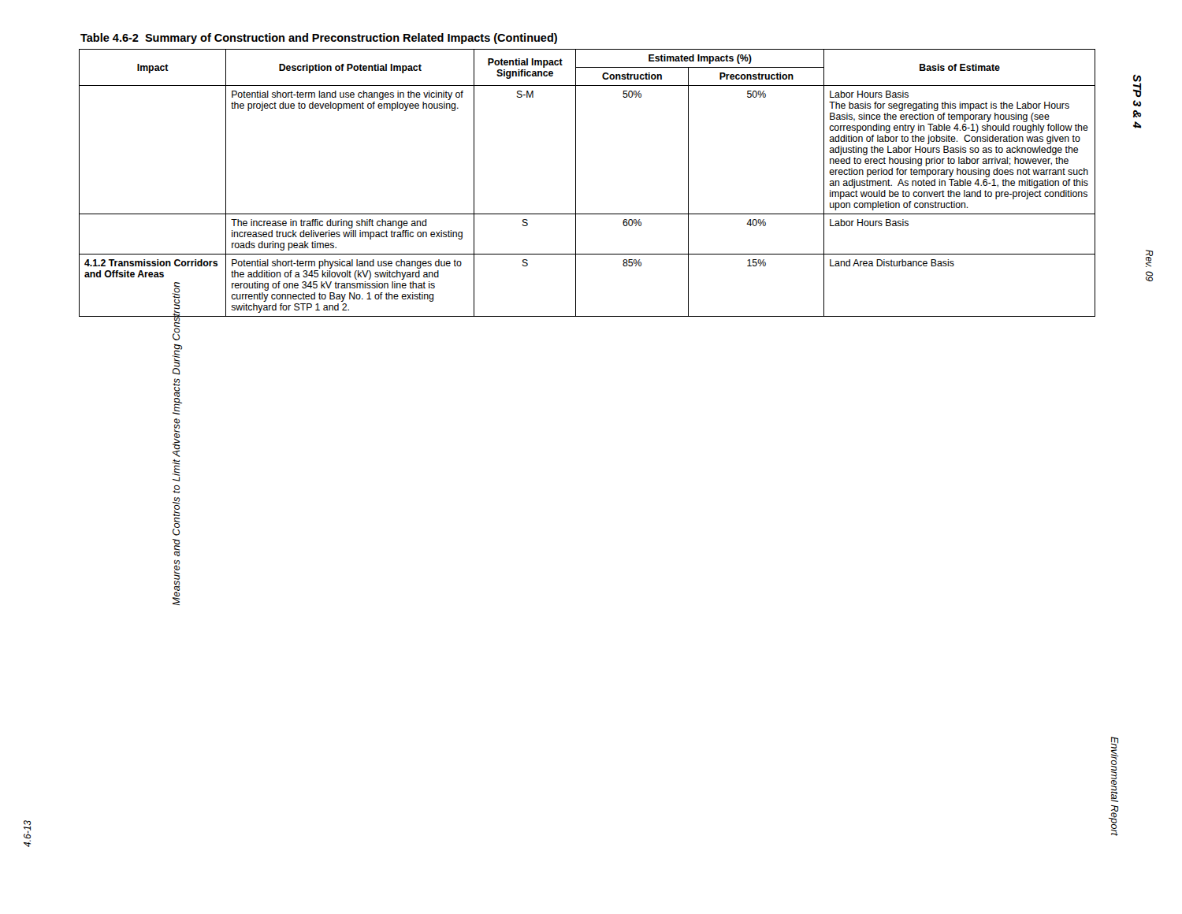Measures and Controls to Limit Adverse Impacts During Construction
STP 3 & 4
Rev. 09
Environmental Report
4.6-13
Table 4.6-2 Summary of Construction and Preconstruction Related Impacts (Continued)
| Impact | Description of Potential Impact | Potential Impact Significance | Estimated Impacts (%) | Basis of Estimate |
| --- | --- | --- | --- | --- |
| Construction | Preconstruction |
| | Potential short-term land use changes in the vicinity of the project due to development of employee housing. | S-M | 50% | 50% | Labor Hours Basis The basis for segregating this impact is the Labor Hours Basis, since the erection of temporary housing (see corresponding entry in Table 4.6-1) should roughly follow the addition of labor to the jobsite. Consideration was given to adjusting the Labor Hours Basis so as to acknowledge the need to erect housing prior to labor arrival; however, the erection period for temporary housing does not warrant such an adjustment. As noted in Table 4.6-1, the mitigation of this impact would be to convert the land to pre-project conditions upon completion of construction. |
| | The increase in traffic during shift change and increased truck deliveries will impact traffic on existing roads during peak times. | S | 60% | 40% | Labor Hours Basis |
| 4.1.2 Transmission Corridors and Offsite Areas | Potential short-term physical land use changes due to the addition of a 345 kilovolt (kV) switchyard and rerouting of one 345 kV transmission line that is currently connected to Bay No. 1 of the existing switchyard for STP 1 and 2. | S | 85% | 15% | Land Area Disturbance Basis |